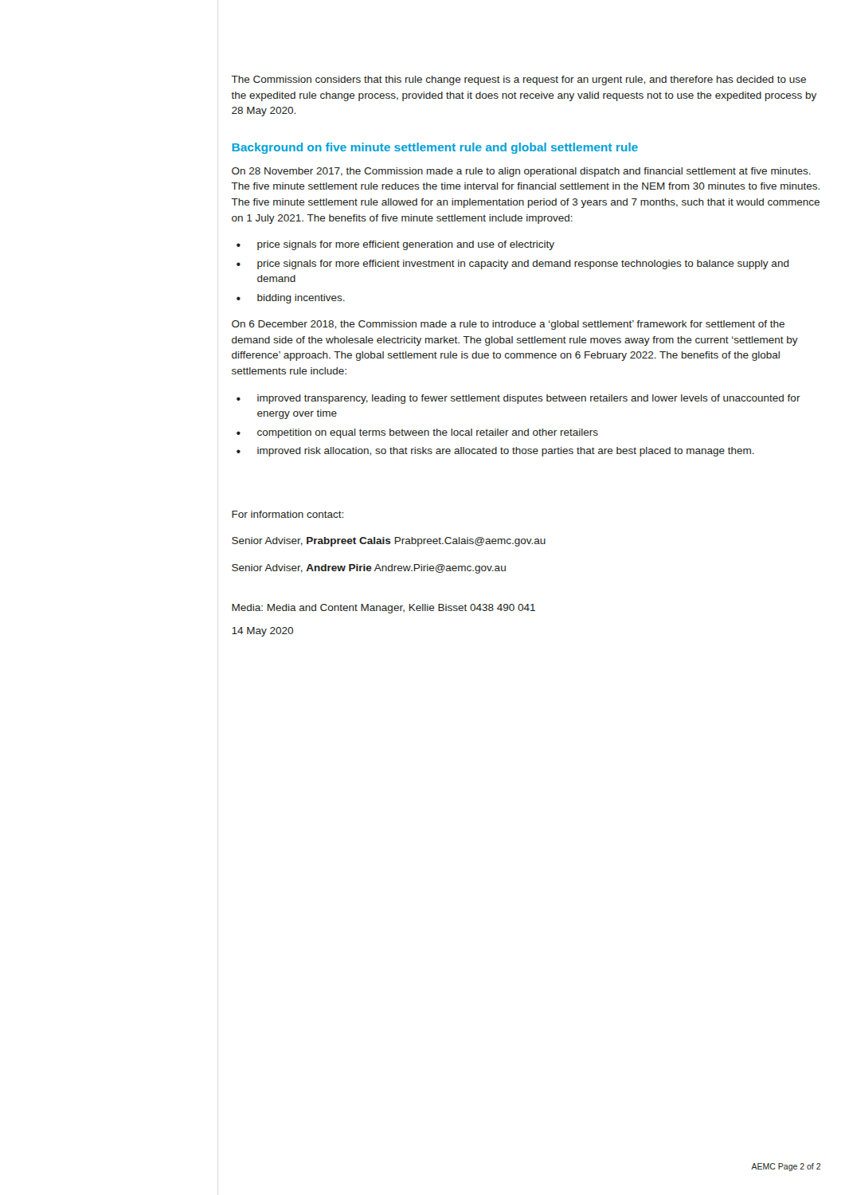The Commission considers that this rule change request is a request for an urgent rule, and therefore has decided to use the expedited rule change process, provided that it does not receive any valid requests not to use the expedited process by 28 May 2020.
Background on five minute settlement rule and global settlement rule
On 28 November 2017, the Commission made a rule to align operational dispatch and financial settlement at five minutes. The five minute settlement rule reduces the time interval for financial settlement in the NEM from 30 minutes to five minutes. The five minute settlement rule allowed for an implementation period of 3 years and 7 months, such that it would commence on 1 July 2021. The benefits of five minute settlement include improved:
price signals for more efficient generation and use of electricity
price signals for more efficient investment in capacity and demand response technologies to balance supply and demand
bidding incentives.
On 6 December 2018, the Commission made a rule to introduce a ‘global settlement’ framework for settlement of the demand side of the wholesale electricity market. The global settlement rule moves away from the current ‘settlement by difference’ approach. The global settlement rule is due to commence on 6 February 2022. The benefits of the global settlements rule include:
improved transparency, leading to fewer settlement disputes between retailers and lower levels of unaccounted for energy over time
competition on equal terms between the local retailer and other retailers
improved risk allocation, so that risks are allocated to those parties that are best placed to manage them.
For information contact:
Senior Adviser, Prabpreet Calais Prabpreet.Calais@aemc.gov.au
Senior Adviser, Andrew Pirie Andrew.Pirie@aemc.gov.au
Media: Media and Content Manager, Kellie Bisset 0438 490 041
14 May 2020
AEMC Page 2 of 2